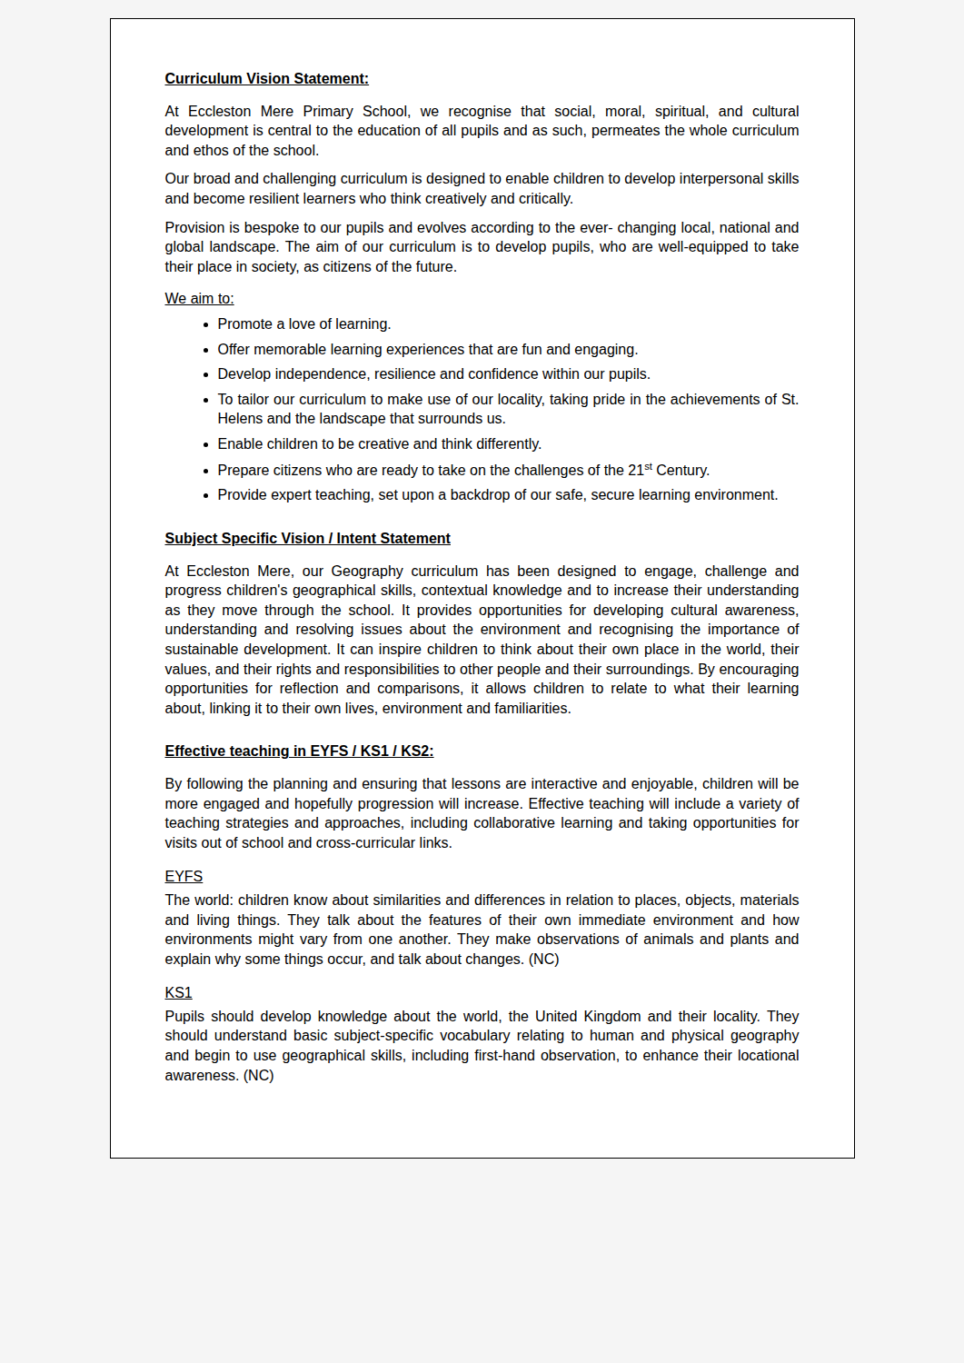Curriculum Vision Statement:
At Eccleston Mere Primary School, we recognise that social, moral, spiritual, and cultural development is central to the education of all pupils and as such, permeates the whole curriculum and ethos of the school.
Our broad and challenging curriculum is designed to enable children to develop interpersonal skills and become resilient learners who think creatively and critically.
Provision is bespoke to our pupils and evolves according to the ever- changing local, national and global landscape. The aim of our curriculum is to develop pupils, who are well-equipped to take their place in society, as citizens of the future.
We aim to:
Promote a love of learning.
Offer memorable learning experiences that are fun and engaging.
Develop independence, resilience and confidence within our pupils.
To tailor our curriculum to make use of our locality, taking pride in the achievements of St. Helens and the landscape that surrounds us.
Enable children to be creative and think differently.
Prepare citizens who are ready to take on the challenges of the 21st Century.
Provide expert teaching, set upon a backdrop of our safe, secure learning environment.
Subject Specific Vision / Intent Statement
At Eccleston Mere, our Geography curriculum has been designed to engage, challenge and progress children's geographical skills, contextual knowledge and to increase their understanding as they move through the school. It provides opportunities for developing cultural awareness, understanding and resolving issues about the environment and recognising the importance of sustainable development. It can inspire children to think about their own place in the world, their values, and their rights and responsibilities to other people and their surroundings. By encouraging opportunities for reflection and comparisons, it allows children to relate to what their learning about, linking it to their own lives, environment and familiarities.
Effective teaching in EYFS / KS1 / KS2:
By following the planning and ensuring that lessons are interactive and enjoyable, children will be more engaged and hopefully progression will increase. Effective teaching will include a variety of teaching strategies and approaches, including collaborative learning and taking opportunities for visits out of school and cross-curricular links.
EYFS
The world: children know about similarities and differences in relation to places, objects, materials and living things. They talk about the features of their own immediate environment and how environments might vary from one another. They make observations of animals and plants and explain why some things occur, and talk about changes. (NC)
KS1
Pupils should develop knowledge about the world, the United Kingdom and their locality. They should understand basic subject-specific vocabulary relating to human and physical geography and begin to use geographical skills, including first-hand observation, to enhance their locational awareness. (NC)